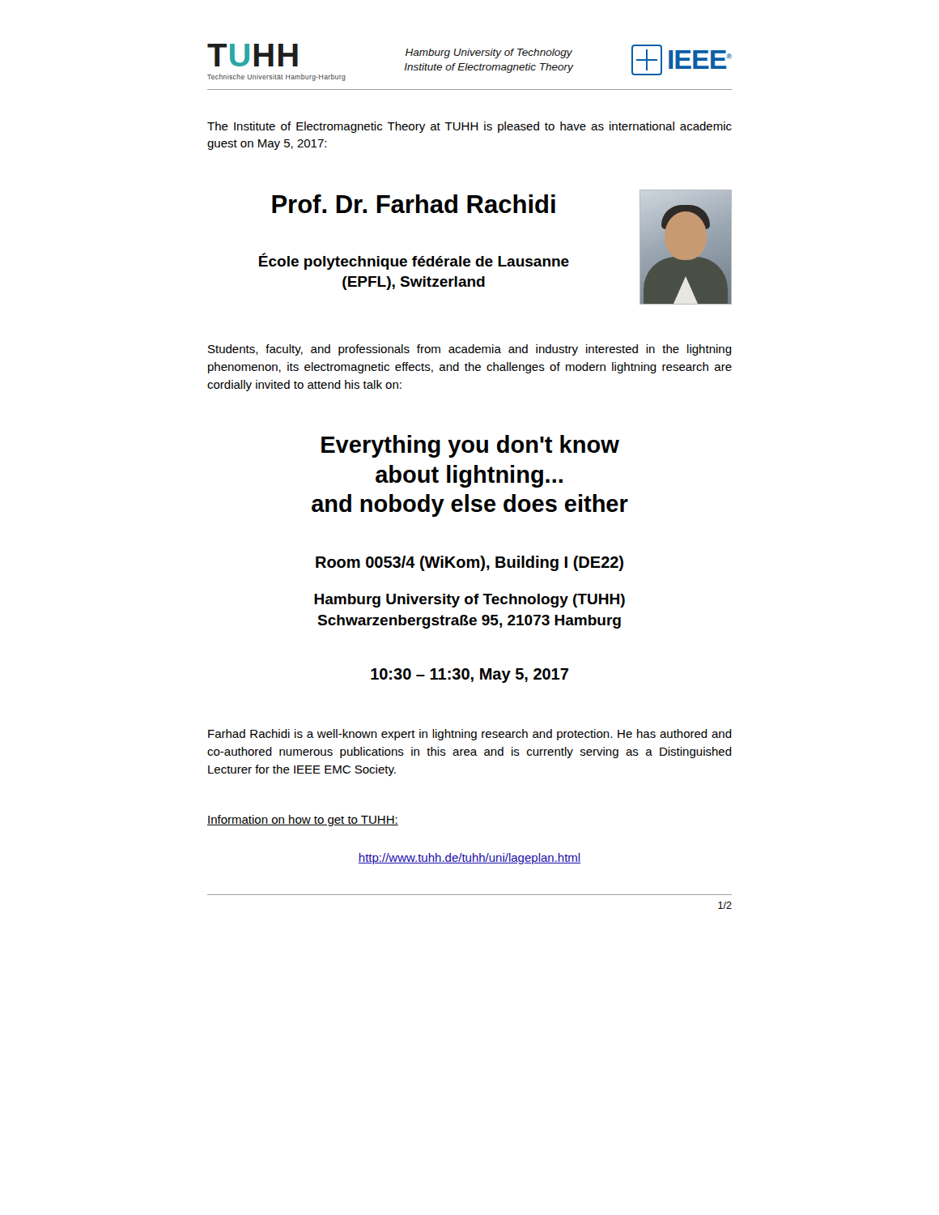TUHH
Technische Universität Hamburg-Harburg
Hamburg University of Technology
Institute of Electromagnetic Theory
IEEE®
The Institute of Electromagnetic Theory at TUHH is pleased to have as international academic guest on May 5, 2017:
Prof. Dr. Farhad Rachidi
École polytechnique fédérale de Lausanne
(EPFL), Switzerland
Students, faculty, and professionals from academia and industry interested in the lightning phenomenon, its electromagnetic effects, and the challenges of modern lightning research are cordially invited to attend his talk on:
Everything you don't know
about lightning...
and nobody else does either
Room 0053/4 (WiKom), Building I (DE22)
Hamburg University of Technology (TUHH)
Schwarzenbergstraße 95, 21073 Hamburg
10:30 – 11:30, May 5, 2017
Farhad Rachidi is a well-known expert in lightning research and protection. He has authored and co-authored numerous publications in this area and is currently serving as a Distinguished Lecturer for the IEEE EMC Society.
Information on how to get to TUHH:
http://www.tuhh.de/tuhh/uni/lageplan.html
1/2